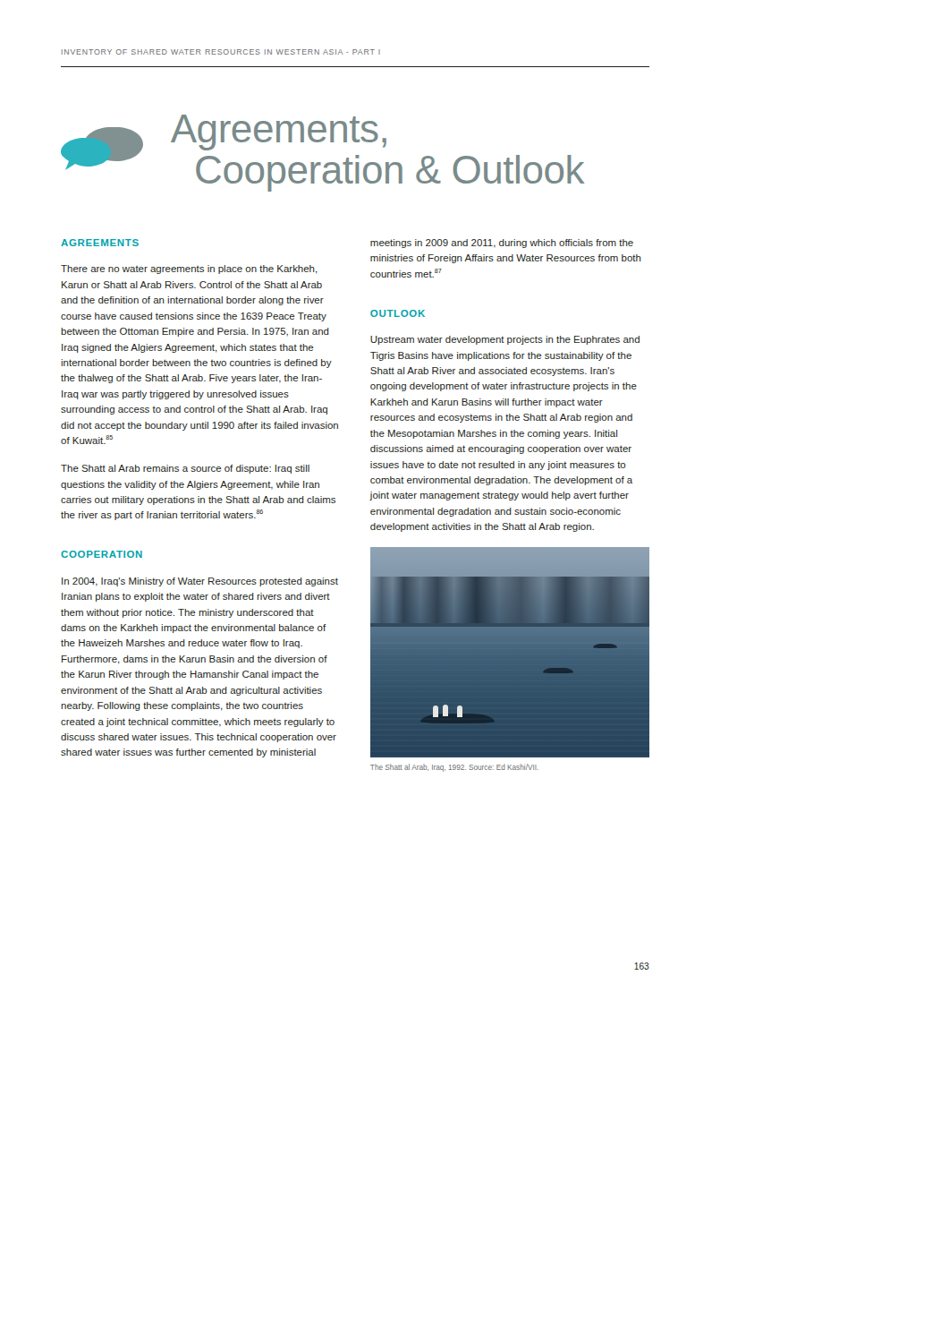Inventory of Shared Water Resources in Western Asia - Part I
Agreements,Cooperation & Outlook
Agreements
There are no water agreements in place on the Karkheh, Karun or Shatt al Arab Rivers. Control of the Shatt al Arab and the definition of an international border along the river course have caused tensions since the 1639 Peace Treaty between the Ottoman Empire and Persia. In 1975, Iran and Iraq signed the Algiers Agreement, which states that the international border between the two countries is defined by the thalweg of the Shatt al Arab. Five years later, the Iran-Iraq war was partly triggered by unresolved issues surrounding access to and control of the Shatt al Arab. Iraq did not accept the boundary until 1990 after its failed invasion of Kuwait.85
The Shatt al Arab remains a source of dispute: Iraq still questions the validity of the Algiers Agreement, while Iran carries out military operations in the Shatt al Arab and claims the river as part of Iranian territorial waters.86
Cooperation
In 2004, Iraq's Ministry of Water Resources protested against Iranian plans to exploit the water of shared rivers and divert them without prior notice. The ministry underscored that dams on the Karkheh impact the environmental balance of the Haweizeh Marshes and reduce water flow to Iraq. Furthermore, dams in the Karun Basin and the diversion of the Karun River through the Hamanshir Canal impact the environment of the Shatt al Arab and agricultural activities nearby. Following these complaints, the two countries created a joint technical committee, which meets regularly to discuss shared water issues. This technical cooperation over shared water issues was further cemented by ministerial meetings in 2009 and 2011, during which officials from the ministries of Foreign Affairs and Water Resources from both countries met.87
Outlook
Upstream water development projects in the Euphrates and Tigris Basins have implications for the sustainability of the Shatt al Arab River and associated ecosystems. Iran's ongoing development of water infrastructure projects in the Karkheh and Karun Basins will further impact water resources and ecosystems in the Shatt al Arab region and the Mesopotamian Marshes in the coming years. Initial discussions aimed at encouraging cooperation over water issues have to date not resulted in any joint measures to combat environmental degradation. The development of a joint water management strategy would help avert further environmental degradation and sustain socio-economic development activities in the Shatt al Arab region.
The Shatt al Arab, Iraq, 1992. Source: Ed Kashi/VII.
163